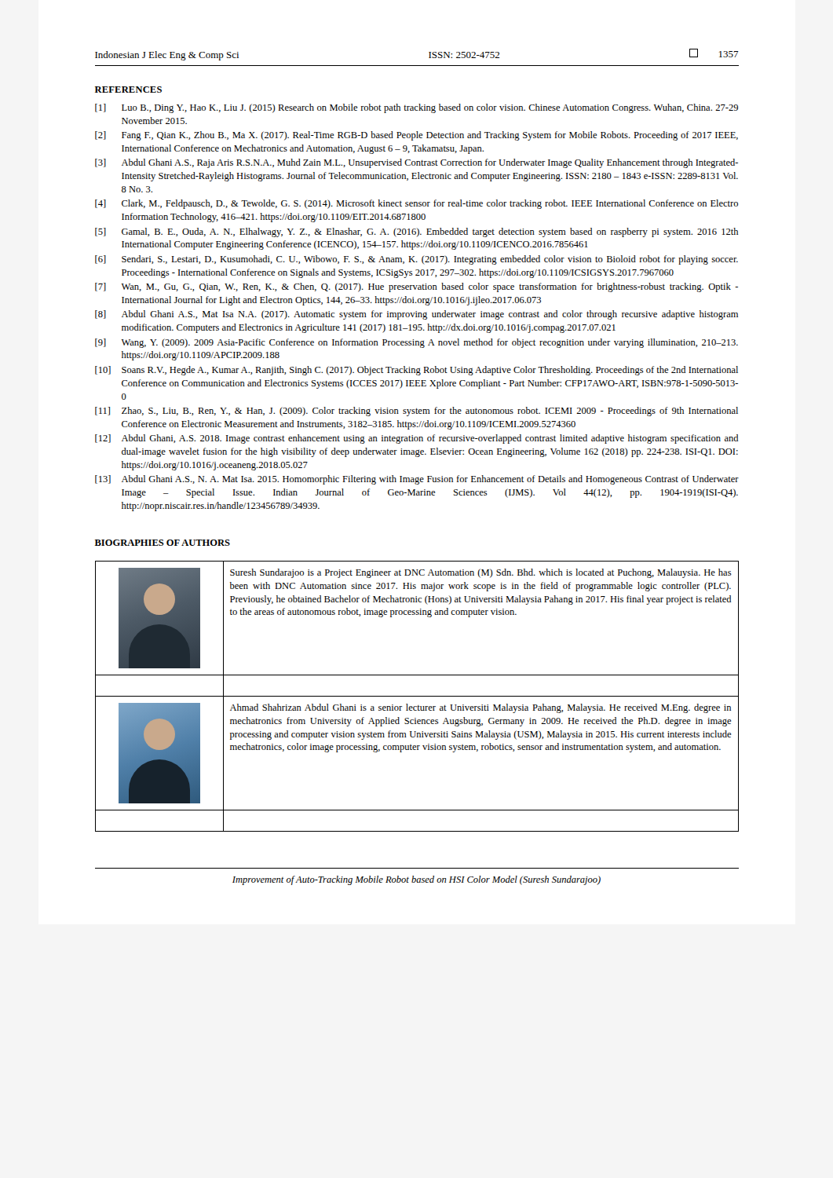Indonesian J Elec Eng & Comp Sci ISSN: 2502-4752 1357
REFERENCES
Luo B., Ding Y., Hao K., Liu J. (2015) Research on Mobile robot path tracking based on color vision. Chinese Automation Congress. Wuhan, China. 27-29 November 2015.
Fang F., Qian K., Zhou B., Ma X. (2017). Real-Time RGB-D based People Detection and Tracking System for Mobile Robots. Proceeding of 2017 IEEE, International Conference on Mechatronics and Automation, August 6 – 9, Takamatsu, Japan.
Abdul Ghani A.S., Raja Aris R.S.N.A., Muhd Zain M.L., Unsupervised Contrast Correction for Underwater Image Quality Enhancement through Integrated-Intensity Stretched-Rayleigh Histograms. Journal of Telecommunication, Electronic and Computer Engineering. ISSN: 2180 – 1843 e-ISSN: 2289-8131 Vol. 8 No. 3.
Clark, M., Feldpausch, D., & Tewolde, G. S. (2014). Microsoft kinect sensor for real-time color tracking robot. IEEE International Conference on Electro Information Technology, 416–421. https://doi.org/10.1109/EIT.2014.6871800
Gamal, B. E., Ouda, A. N., Elhalwagy, Y. Z., & Elnashar, G. A. (2016). Embedded target detection system based on raspberry pi system. 2016 12th International Computer Engineering Conference (ICENCO), 154–157. https://doi.org/10.1109/ICENCO.2016.7856461
Sendari, S., Lestari, D., Kusumohadi, C. U., Wibowo, F. S., & Anam, K. (2017). Integrating embedded color vision to Bioloid robot for playing soccer. Proceedings - International Conference on Signals and Systems, ICSigSys 2017, 297–302. https://doi.org/10.1109/ICSIGSYS.2017.7967060
Wan, M., Gu, G., Qian, W., Ren, K., & Chen, Q. (2017). Hue preservation based color space transformation for brightness-robust tracking. Optik - International Journal for Light and Electron Optics, 144, 26–33. https://doi.org/10.1016/j.ijleo.2017.06.073
Abdul Ghani A.S., Mat Isa N.A. (2017). Automatic system for improving underwater image contrast and color through recursive adaptive histogram modification. Computers and Electronics in Agriculture 141 (2017) 181–195. http://dx.doi.org/10.1016/j.compag.2017.07.021
Wang, Y. (2009). 2009 Asia-Pacific Conference on Information Processing A novel method for object recognition under varying illumination, 210–213. https://doi.org/10.1109/APCIP.2009.188
Soans R.V., Hegde A., Kumar A., Ranjith, Singh C. (2017). Object Tracking Robot Using Adaptive Color Thresholding. Proceedings of the 2nd International Conference on Communication and Electronics Systems (ICCES 2017) IEEE Xplore Compliant - Part Number: CFP17AWO-ART, ISBN:978-1-5090-5013-0
Zhao, S., Liu, B., Ren, Y., & Han, J. (2009). Color tracking vision system for the autonomous robot. ICEMI 2009 - Proceedings of 9th International Conference on Electronic Measurement and Instruments, 3182–3185. https://doi.org/10.1109/ICEMI.2009.5274360
Abdul Ghani, A.S. 2018. Image contrast enhancement using an integration of recursive-overlapped contrast limited adaptive histogram specification and dual-image wavelet fusion for the high visibility of deep underwater image. Elsevier: Ocean Engineering, Volume 162 (2018) pp. 224-238. ISI-Q1. DOI: https://doi.org/10.1016/j.oceaneng.2018.05.027
Abdul Ghani A.S., N. A. Mat Isa. 2015. Homomorphic Filtering with Image Fusion for Enhancement of Details and Homogeneous Contrast of Underwater Image – Special Issue. Indian Journal of Geo-Marine Sciences (IJMS). Vol 44(12), pp. 1904-1919(ISI-Q4). http://nopr.niscair.res.in/handle/123456789/34939.
BIOGRAPHIES OF AUTHORS
| | Suresh Sundarajoo is a Project Engineer at DNC Automation (M) Sdn. Bhd. which is located at Puchong, Malauysia. He has been with DNC Automation since 2017. His major work scope is in the field of programmable logic controller (PLC). Previously, he obtained Bachelor of Mechatronic (Hons) at Universiti Malaysia Pahang in 2017. His final year project is related to the areas of autonomous robot, image processing and computer vision. |
| | Ahmad Shahrizan Abdul Ghani is a senior lecturer at Universiti Malaysia Pahang, Malaysia. He received M.Eng. degree in mechatronics from University of Applied Sciences Augsburg, Germany in 2009. He received the Ph.D. degree in image processing and computer vision system from Universiti Sains Malaysia (USM), Malaysia in 2015. His current interests include mechatronics, color image processing, computer vision system, robotics, sensor and instrumentation system, and automation. |
Improvement of Auto-Tracking Mobile Robot based on HSI Color Model (Suresh Sundarajoo)